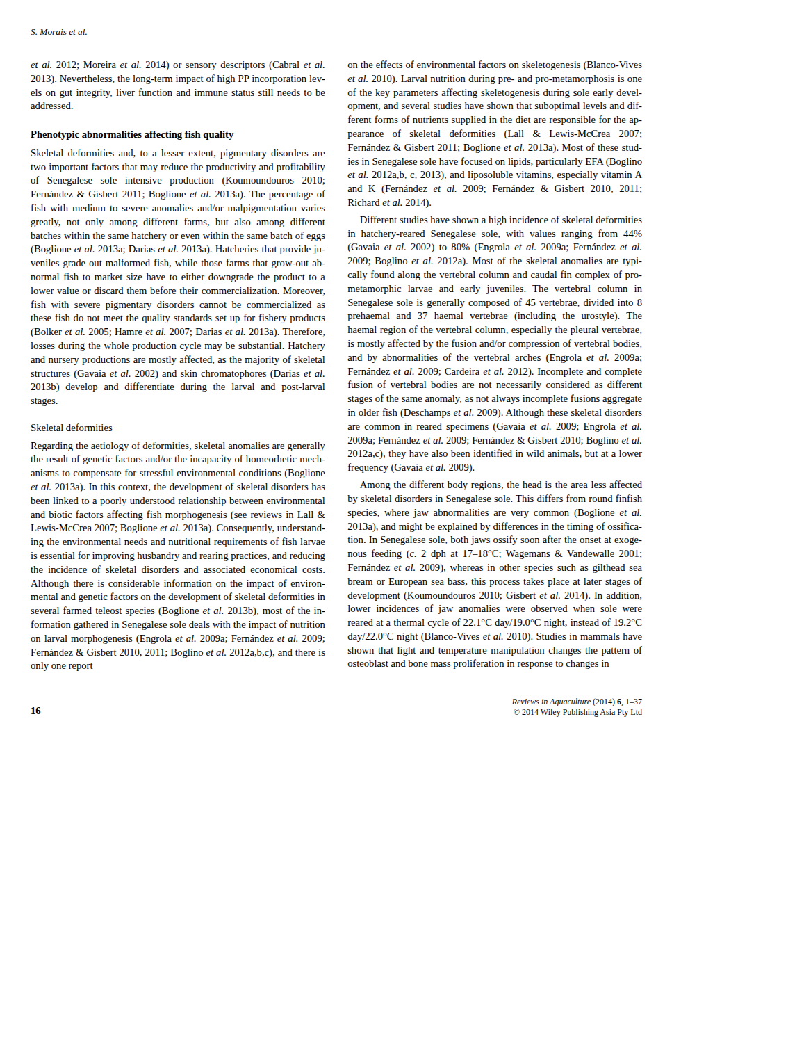S. Morais et al.
et al. 2012; Moreira et al. 2014) or sensory descriptors (Cabral et al. 2013). Nevertheless, the long-term impact of high PP incorporation levels on gut integrity, liver function and immune status still needs to be addressed.
Phenotypic abnormalities affecting fish quality
Skeletal deformities and, to a lesser extent, pigmentary disorders are two important factors that may reduce the productivity and profitability of Senegalese sole intensive production (Koumoundouros 2010; Fernández & Gisbert 2011; Boglione et al. 2013a). The percentage of fish with medium to severe anomalies and/or malpigmentation varies greatly, not only among different farms, but also among different batches within the same hatchery or even within the same batch of eggs (Boglione et al. 2013a; Darias et al. 2013a). Hatcheries that provide juveniles grade out malformed fish, while those farms that grow-out abnormal fish to market size have to either downgrade the product to a lower value or discard them before their commercialization. Moreover, fish with severe pigmentary disorders cannot be commercialized as these fish do not meet the quality standards set up for fishery products (Bolker et al. 2005; Hamre et al. 2007; Darias et al. 2013a). Therefore, losses during the whole production cycle may be substantial. Hatchery and nursery productions are mostly affected, as the majority of skeletal structures (Gavaia et al. 2002) and skin chromatophores (Darias et al. 2013b) develop and differentiate during the larval and post-larval stages.
Skeletal deformities
Regarding the aetiology of deformities, skeletal anomalies are generally the result of genetic factors and/or the incapacity of homeorhetic mechanisms to compensate for stressful environmental conditions (Boglione et al. 2013a). In this context, the development of skeletal disorders has been linked to a poorly understood relationship between environmental and biotic factors affecting fish morphogenesis (see reviews in Lall & Lewis-McCrea 2007; Boglione et al. 2013a). Consequently, understanding the environmental needs and nutritional requirements of fish larvae is essential for improving husbandry and rearing practices, and reducing the incidence of skeletal disorders and associated economical costs. Although there is considerable information on the impact of environmental and genetic factors on the development of skeletal deformities in several farmed teleost species (Boglione et al. 2013b), most of the information gathered in Senegalese sole deals with the impact of nutrition on larval morphogenesis (Engrola et al. 2009a; Fernández et al. 2009; Fernández & Gisbert 2010, 2011; Boglino et al. 2012a,b,c), and there is only one report
on the effects of environmental factors on skeletogenesis (Blanco-Vives et al. 2010). Larval nutrition during pre- and pro-metamorphosis is one of the key parameters affecting skeletogenesis during sole early development, and several studies have shown that suboptimal levels and different forms of nutrients supplied in the diet are responsible for the appearance of skeletal deformities (Lall & Lewis-McCrea 2007; Fernández & Gisbert 2011; Boglione et al. 2013a). Most of these studies in Senegalese sole have focused on lipids, particularly EFA (Boglino et al. 2012a,b, c, 2013), and liposoluble vitamins, especially vitamin A and K (Fernández et al. 2009; Fernández & Gisbert 2010, 2011; Richard et al. 2014).
Different studies have shown a high incidence of skeletal deformities in hatchery-reared Senegalese sole, with values ranging from 44% (Gavaia et al. 2002) to 80% (Engrola et al. 2009a; Fernández et al. 2009; Boglino et al. 2012a). Most of the skeletal anomalies are typically found along the vertebral column and caudal fin complex of pro-metamorphic larvae and early juveniles. The vertebral column in Senegalese sole is generally composed of 45 vertebrae, divided into 8 prehaemal and 37 haemal vertebrae (including the urostyle). The haemal region of the vertebral column, especially the pleural vertebrae, is mostly affected by the fusion and/or compression of vertebral bodies, and by abnormalities of the vertebral arches (Engrola et al. 2009a; Fernández et al. 2009; Cardeira et al. 2012). Incomplete and complete fusion of vertebral bodies are not necessarily considered as different stages of the same anomaly, as not always incomplete fusions aggregate in older fish (Deschamps et al. 2009). Although these skeletal disorders are common in reared specimens (Gavaia et al. 2009; Engrola et al. 2009a; Fernández et al. 2009; Fernández & Gisbert 2010; Boglino et al. 2012a,c), they have also been identified in wild animals, but at a lower frequency (Gavaia et al. 2009).
Among the different body regions, the head is the area less affected by skeletal disorders in Senegalese sole. This differs from round finfish species, where jaw abnormalities are very common (Boglione et al. 2013a), and might be explained by differences in the timing of ossification. In Senegalese sole, both jaws ossify soon after the onset at exogenous feeding (c. 2 dph at 17–18°C; Wagemans & Vandewalle 2001; Fernández et al. 2009), whereas in other species such as gilthead sea bream or European sea bass, this process takes place at later stages of development (Koumoundouros 2010; Gisbert et al. 2014). In addition, lower incidences of jaw anomalies were observed when sole were reared at a thermal cycle of 22.1°C day/19.0°C night, instead of 19.2°C day/22.0°C night (Blanco-Vives et al. 2010). Studies in mammals have shown that light and temperature manipulation changes the pattern of osteoblast and bone mass proliferation in response to changes in
16
Reviews in Aquaculture (2014) 6, 1–37
© 2014 Wiley Publishing Asia Pty Ltd